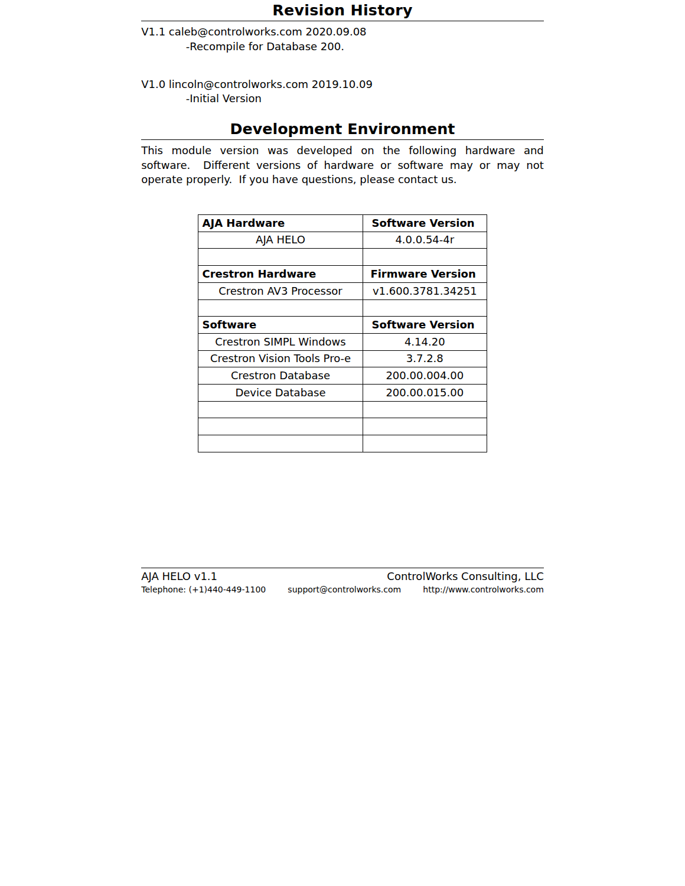Revision History
V1.1 caleb@controlworks.com 2020.09.08 -Recompile for Database 200.
V1.0 lincoln@controlworks.com 2019.10.09 -Initial Version
Development Environment
This module version was developed on the following hardware and software. Different versions of hardware or software may or may not operate properly. If you have questions, please contact us.
| AJA Hardware | Software Version |
| --- | --- |
| AJA HELO | 4.0.0.54-4r |
| Crestron Hardware | Firmware Version |
| Crestron AV3 Processor | v1.600.3781.34251 |
| Software | Software Version |
| Crestron SIMPL Windows | 4.14.20 |
| Crestron Vision Tools Pro-e | 3.7.2.8 |
| Crestron Database | 200.00.004.00 |
| Device Database | 200.00.015.00 |
AJA HELO v1.1 ControlWorks Consulting, LLC
Telephone: (+1)440-449-1100 support@controlworks.com http://www.controlworks.com